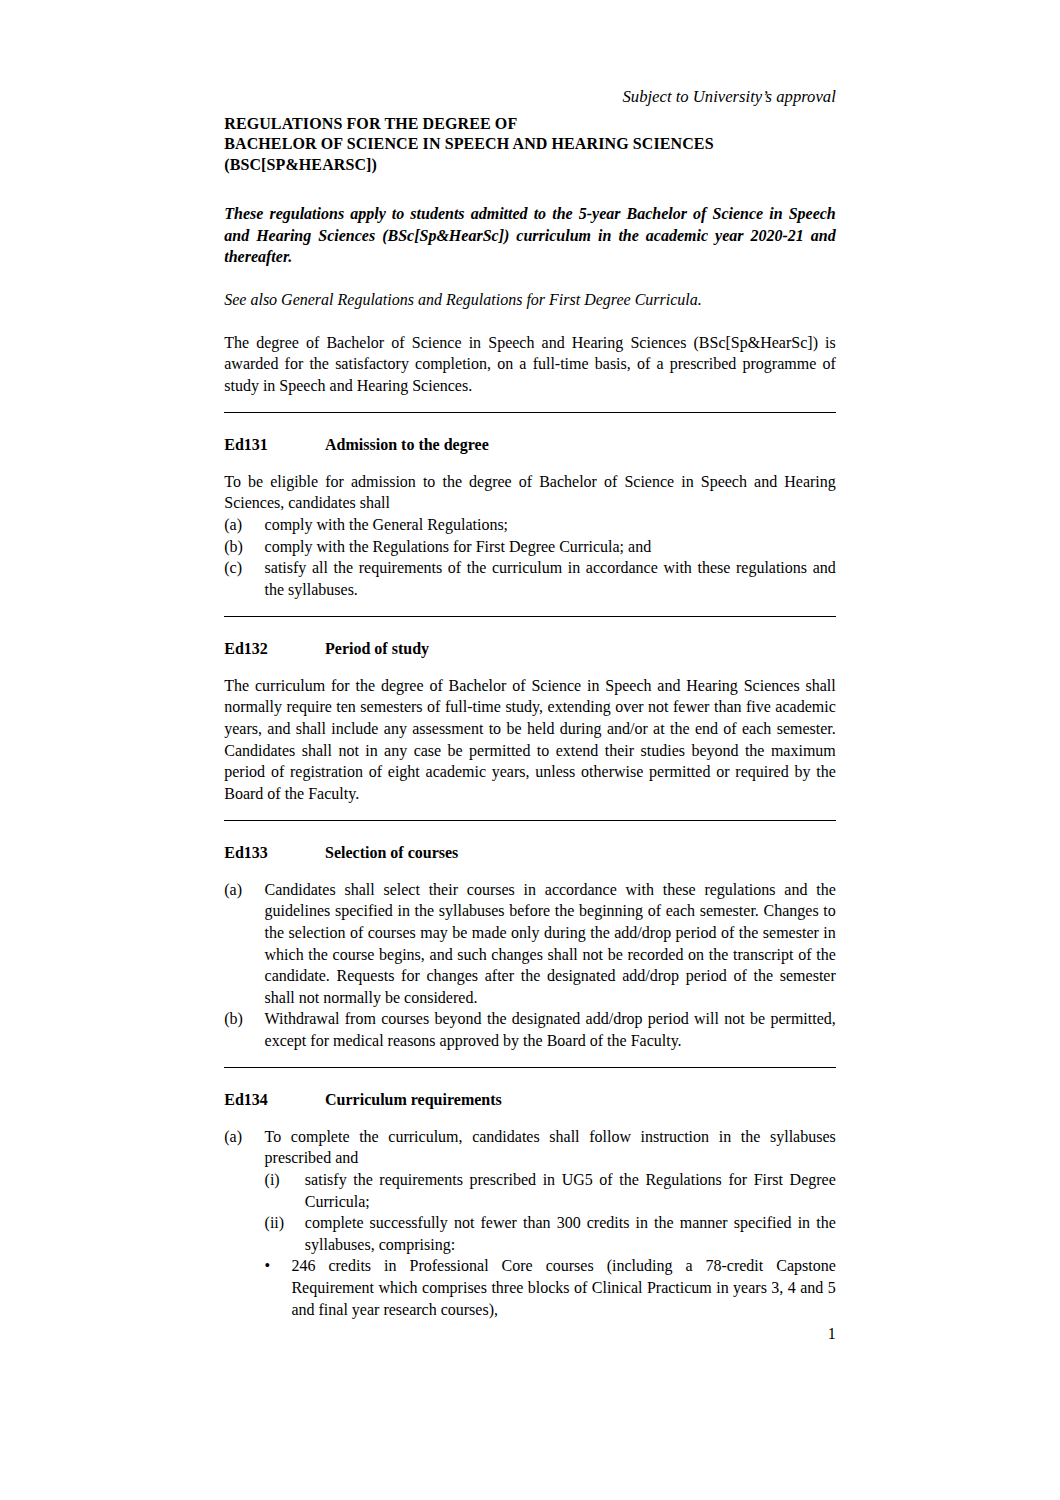Subject to University’s approval
Regulations for the Degree of
Bachelor of Science in Speech and Hearing Sciences
(BSc[Sp&HearSc])
These regulations apply to students admitted to the 5-year Bachelor of Science in Speech and Hearing Sciences (BSc[Sp&HearSc]) curriculum in the academic year 2020-21 and thereafter.
See also General Regulations and Regulations for First Degree Curricula.
The degree of Bachelor of Science in Speech and Hearing Sciences (BSc[Sp&HearSc]) is awarded for the satisfactory completion, on a full-time basis, of a prescribed programme of study in Speech and Hearing Sciences.
Ed131 Admission to the degree
To be eligible for admission to the degree of Bachelor of Science in Speech and Hearing Sciences, candidates shall
(a) comply with the General Regulations;
(b) comply with the Regulations for First Degree Curricula; and
(c) satisfy all the requirements of the curriculum in accordance with these regulations and the syllabuses.
Ed132 Period of study
The curriculum for the degree of Bachelor of Science in Speech and Hearing Sciences shall normally require ten semesters of full-time study, extending over not fewer than five academic years, and shall include any assessment to be held during and/or at the end of each semester. Candidates shall not in any case be permitted to extend their studies beyond the maximum period of registration of eight academic years, unless otherwise permitted or required by the Board of the Faculty.
Ed133 Selection of courses
(a) Candidates shall select their courses in accordance with these regulations and the guidelines specified in the syllabuses before the beginning of each semester. Changes to the selection of courses may be made only during the add/drop period of the semester in which the course begins, and such changes shall not be recorded on the transcript of the candidate. Requests for changes after the designated add/drop period of the semester shall not normally be considered.
(b) Withdrawal from courses beyond the designated add/drop period will not be permitted, except for medical reasons approved by the Board of the Faculty.
Ed134 Curriculum requirements
(a) To complete the curriculum, candidates shall follow instruction in the syllabuses prescribed and
(i) satisfy the requirements prescribed in UG5 of the Regulations for First Degree Curricula;
(ii) complete successfully not fewer than 300 credits in the manner specified in the syllabuses, comprising:
• 246 credits in Professional Core courses (including a 78-credit Capstone Requirement which comprises three blocks of Clinical Practicum in years 3, 4 and 5 and final year research courses),
1